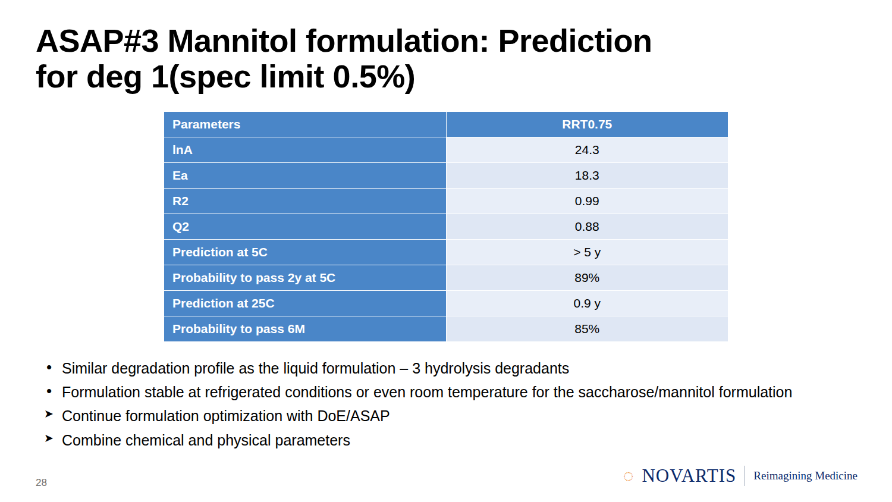ASAP#3 Mannitol formulation: Prediction
for deg 1(spec limit 0.5%)
| Parameters | RRT0.75 |
| --- | --- |
| lnA | 24.3 |
| Ea | 18.3 |
| R2 | 0.99 |
| Q2 | 0.88 |
| Prediction at 5C | > 5 y |
| Probability to pass 2y at 5C | 89% |
| Prediction at 25C | 0.9 y |
| Probability to pass 6M | 85% |
Similar degradation profile as the liquid formulation – 3 hydrolysis degradants
Formulation stable at refrigerated conditions or even room temperature for the saccharose/mannitol formulation
Continue formulation optimization with DoE/ASAP
Combine chemical and physical parameters
28
◌ NOVARTIS Reimagining Medicine